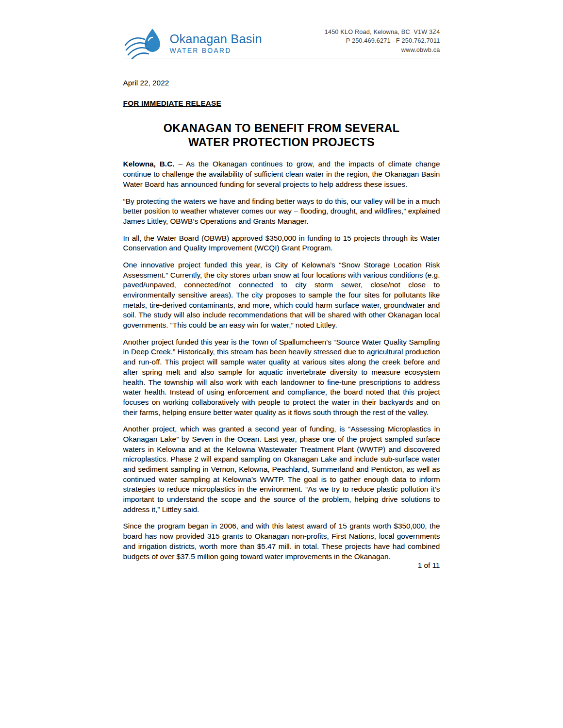Okanagan Basin
WATER BOARD
1450 KLO Road, Kelowna, BC V1W 3Z4
P 250.469.6271 F 250.762.7011
www.obwb.ca
April 22, 2022
FOR IMMEDIATE RELEASE
OKANAGAN TO BENEFIT FROM SEVERAL
WATER PROTECTION PROJECTS
Kelowna, B.C. – As the Okanagan continues to grow, and the impacts of climate change continue to challenge the availability of sufficient clean water in the region, the Okanagan Basin Water Board has announced funding for several projects to help address these issues.
“By protecting the waters we have and finding better ways to do this, our valley will be in a much better position to weather whatever comes our way – flooding, drought, and wildfires,” explained James Littley, OBWB’s Operations and Grants Manager.
In all, the Water Board (OBWB) approved $350,000 in funding to 15 projects through its Water Conservation and Quality Improvement (WCQI) Grant Program.
One innovative project funded this year, is City of Kelowna’s “Snow Storage Location Risk Assessment.” Currently, the city stores urban snow at four locations with various conditions (e.g. paved/unpaved, connected/not connected to city storm sewer, close/not close to environmentally sensitive areas). The city proposes to sample the four sites for pollutants like metals, tire-derived contaminants, and more, which could harm surface water, groundwater and soil. The study will also include recommendations that will be shared with other Okanagan local governments. “This could be an easy win for water,” noted Littley.
Another project funded this year is the Town of Spallumcheen’s “Source Water Quality Sampling in Deep Creek.” Historically, this stream has been heavily stressed due to agricultural production and run-off. This project will sample water quality at various sites along the creek before and after spring melt and also sample for aquatic invertebrate diversity to measure ecosystem health. The township will also work with each landowner to fine-tune prescriptions to address water health. Instead of using enforcement and compliance, the board noted that this project focuses on working collaboratively with people to protect the water in their backyards and on their farms, helping ensure better water quality as it flows south through the rest of the valley.
Another project, which was granted a second year of funding, is “Assessing Microplastics in Okanagan Lake” by Seven in the Ocean. Last year, phase one of the project sampled surface waters in Kelowna and at the Kelowna Wastewater Treatment Plant (WWTP) and discovered microplastics. Phase 2 will expand sampling on Okanagan Lake and include sub-surface water and sediment sampling in Vernon, Kelowna, Peachland, Summerland and Penticton, as well as continued water sampling at Kelowna’s WWTP. The goal is to gather enough data to inform strategies to reduce microplastics in the environment. “As we try to reduce plastic pollution it’s important to understand the scope and the source of the problem, helping drive solutions to address it,” Littley said.
Since the program began in 2006, and with this latest award of 15 grants worth $350,000, the board has now provided 315 grants to Okanagan non-profits, First Nations, local governments and irrigation districts, worth more than $5.47 mill. in total. These projects have had combined budgets of over $37.5 million going toward water improvements in the Okanagan.
1 of 11